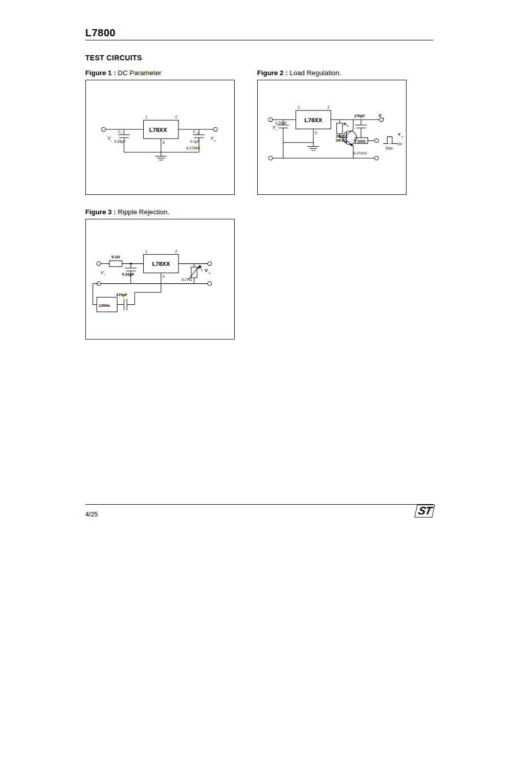L7800
TEST CIRCUITS
Figure 1 : DC Parameter
L78XX 1 2 3 V i C I 0.33µF C O 0.1µF V o S-2708/2
Figure 2 : Load Regulation.
L78XX 1 2 3 V i 0.33µF R L 270pF 2N6121 OR EQ. 100Ω V o V o 0V 30µs S-2710/1
Figure 3 : Ripple Rejection.
L78XX 1 2 3 5.1Ω V i 0.33µF R L V o 470µF 120Hz S-2711
4/25 ST